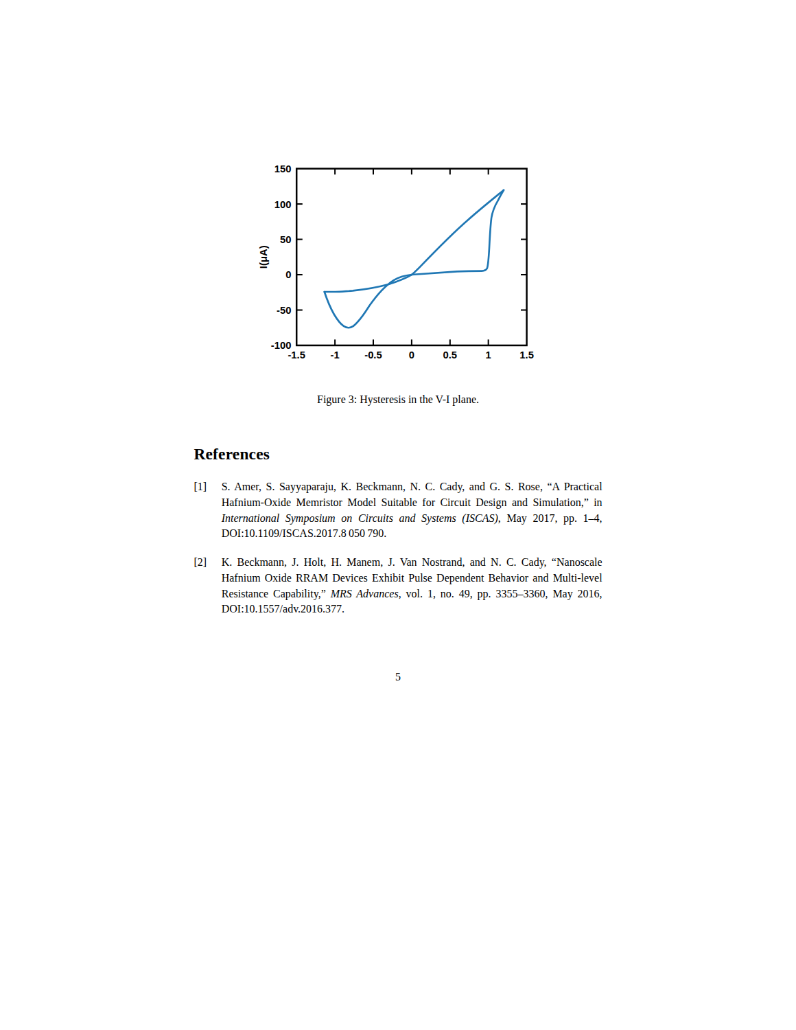150 100 50 0 -50 -100 -1.5 -1 -0.5 0 0.5 1 1.5 I(μA)
Figure 3: Hysteresis in the V-I plane.
References
[1] S. Amer, S. Sayyaparaju, K. Beckmann, N. C. Cady, and G. S. Rose, “A Practical Hafnium-Oxide Memristor Model Suitable for Circuit Design and Simulation,” in International Symposium on Circuits and Systems (ISCAS), May 2017, pp. 1–4, DOI:10.1109/ISCAS.2017.8 050 790.
[2] K. Beckmann, J. Holt, H. Manem, J. Van Nostrand, and N. C. Cady, “Nanoscale Hafnium Oxide RRAM Devices Exhibit Pulse Dependent Behavior and Multi-level Resistance Capability,” MRS Advances, vol. 1, no. 49, pp. 3355–3360, May 2016, DOI:10.1557/adv.2016.377.
5